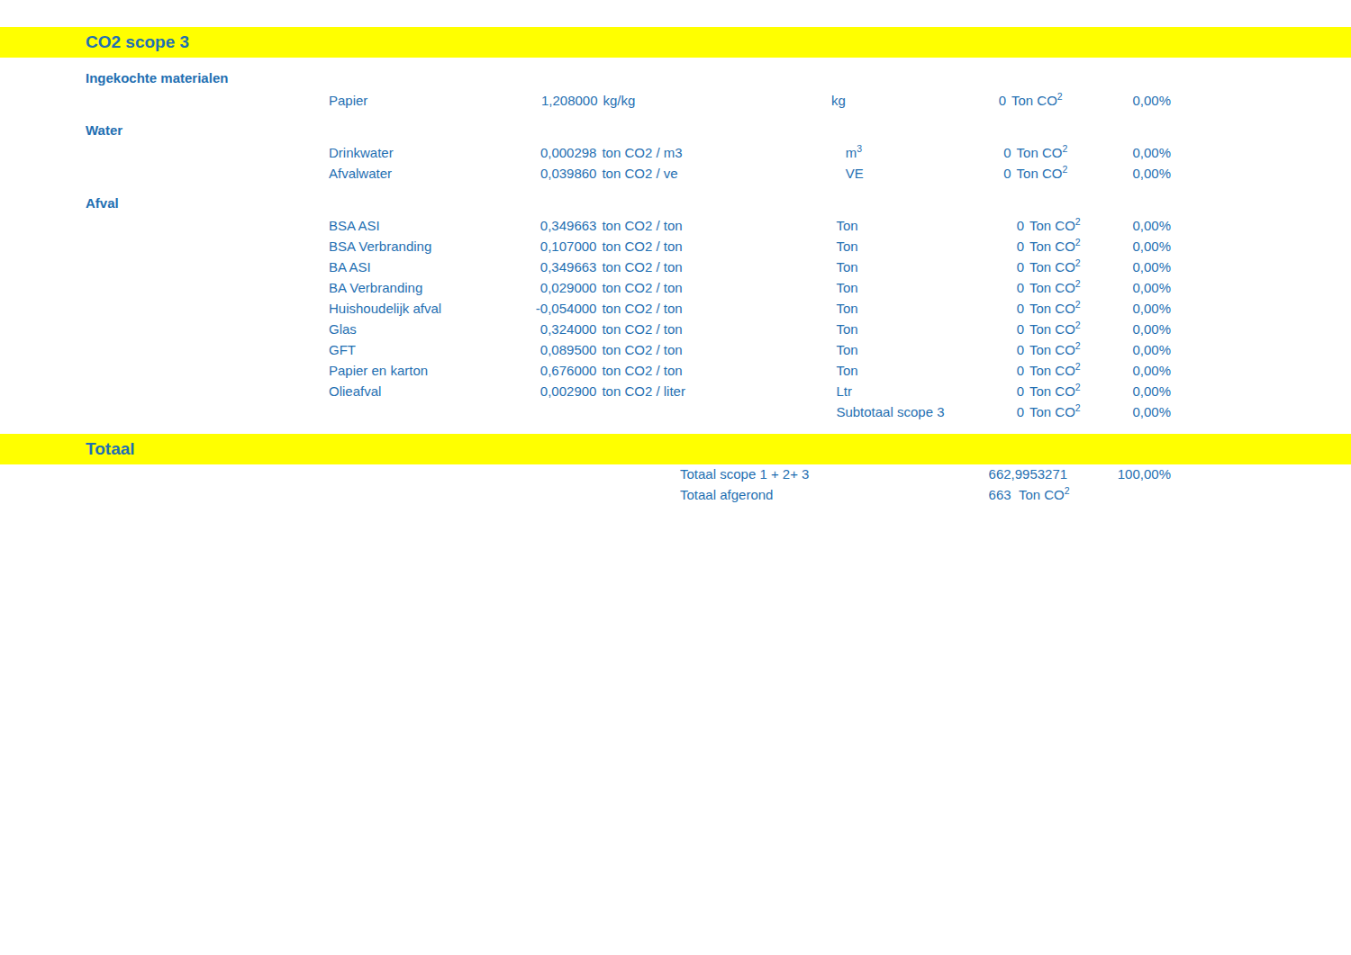CO2 scope 3
Ingekochte materialen
| Papier | 1,208000 | kg/kg | kg | 0 | Ton CO 2 | 0,00% |
Water
| Drinkwater | 0,000298 | ton CO2 / m3 | m 3 | 0 | Ton CO 2 | 0,00% |
| Afvalwater | 0,039860 | ton CO2 / ve | VE | 0 | Ton CO 2 | 0,00% |
Afval
| BSA ASI | 0,349663 | ton CO2 / ton | Ton | 0 | Ton CO 2 | 0,00% |
| BSA Verbranding | 0,107000 | ton CO2 / ton | Ton | 0 | Ton CO 2 | 0,00% |
| BA ASI | 0,349663 | ton CO2 / ton | Ton | 0 | Ton CO 2 | 0,00% |
| BA Verbranding | 0,029000 | ton CO2 / ton | Ton | 0 | Ton CO 2 | 0,00% |
| Huishoudelijk afval | -0,054000 | ton CO2 / ton | Ton | 0 | Ton CO 2 | 0,00% |
| Glas | 0,324000 | ton CO2 / ton | Ton | 0 | Ton CO 2 | 0,00% |
| GFT | 0,089500 | ton CO2 / ton | Ton | 0 | Ton CO 2 | 0,00% |
| Papier en karton | 0,676000 | ton CO2 / ton | Ton | 0 | Ton CO 2 | 0,00% |
| Olieafval | 0,002900 | ton CO2 / liter | Ltr | 0 | Ton CO 2 | 0,00% |
| | | | Subtotaal scope 3 | 0 | Ton CO 2 | 0,00% |
Totaal
| Totaal scope 1 + 2+ 3 | 662,9953271 | 100,00% |
| Totaal afgerond | 663 Ton CO 2 | |